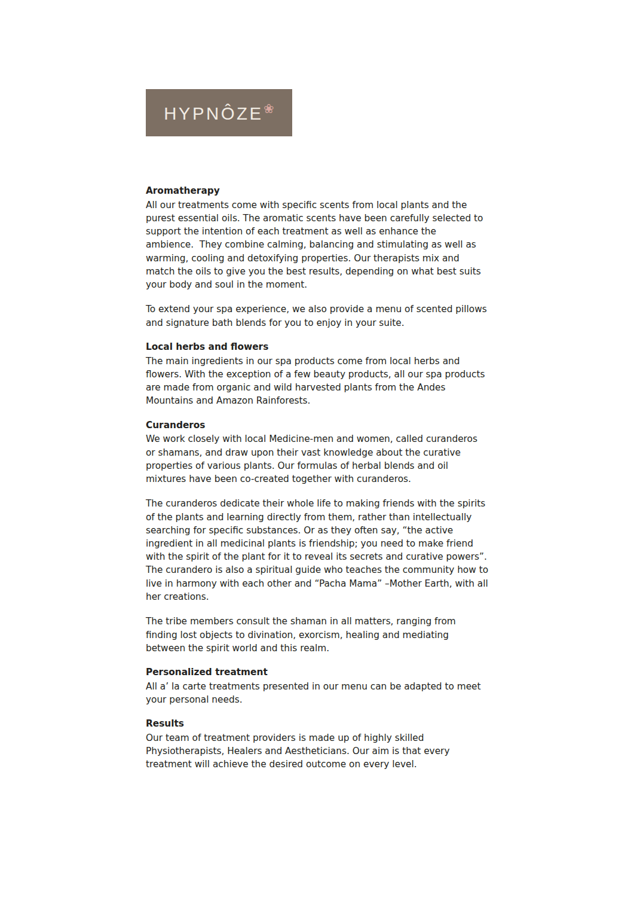HYPNÔZE❀
Aromatherapy
All our treatments come with specific scents from local plants and the purest essential oils. The aromatic scents have been carefully selected to support the intention of each treatment as well as enhance the ambience. They combine calming, balancing and stimulating as well as warming, cooling and detoxifying properties. Our therapists mix and match the oils to give you the best results, depending on what best suits your body and soul in the moment.
To extend your spa experience, we also provide a menu of scented pillows and signature bath blends for you to enjoy in your suite.
Local herbs and flowers
The main ingredients in our spa products come from local herbs and flowers. With the exception of a few beauty products, all our spa products are made from organic and wild harvested plants from the Andes Mountains and Amazon Rainforests.
Curanderos
We work closely with local Medicine-men and women, called curanderos or shamans, and draw upon their vast knowledge about the curative properties of various plants. Our formulas of herbal blends and oil mixtures have been co-created together with curanderos.
The curanderos dedicate their whole life to making friends with the spirits of the plants and learning directly from them, rather than intellectually searching for specific substances. Or as they often say, “the active ingredient in all medicinal plants is friendship; you need to make friend with the spirit of the plant for it to reveal its secrets and curative powers”. The curandero is also a spiritual guide who teaches the community how to live in harmony with each other and “Pacha Mama” –Mother Earth, with all her creations.
The tribe members consult the shaman in all matters, ranging from finding lost objects to divination, exorcism, healing and mediating between the spirit world and this realm.
Personalized treatment
All a’ la carte treatments presented in our menu can be adapted to meet your personal needs.
Results
Our team of treatment providers is made up of highly skilled Physiotherapists, Healers and Aestheticians. Our aim is that every treatment will achieve the desired outcome on every level.